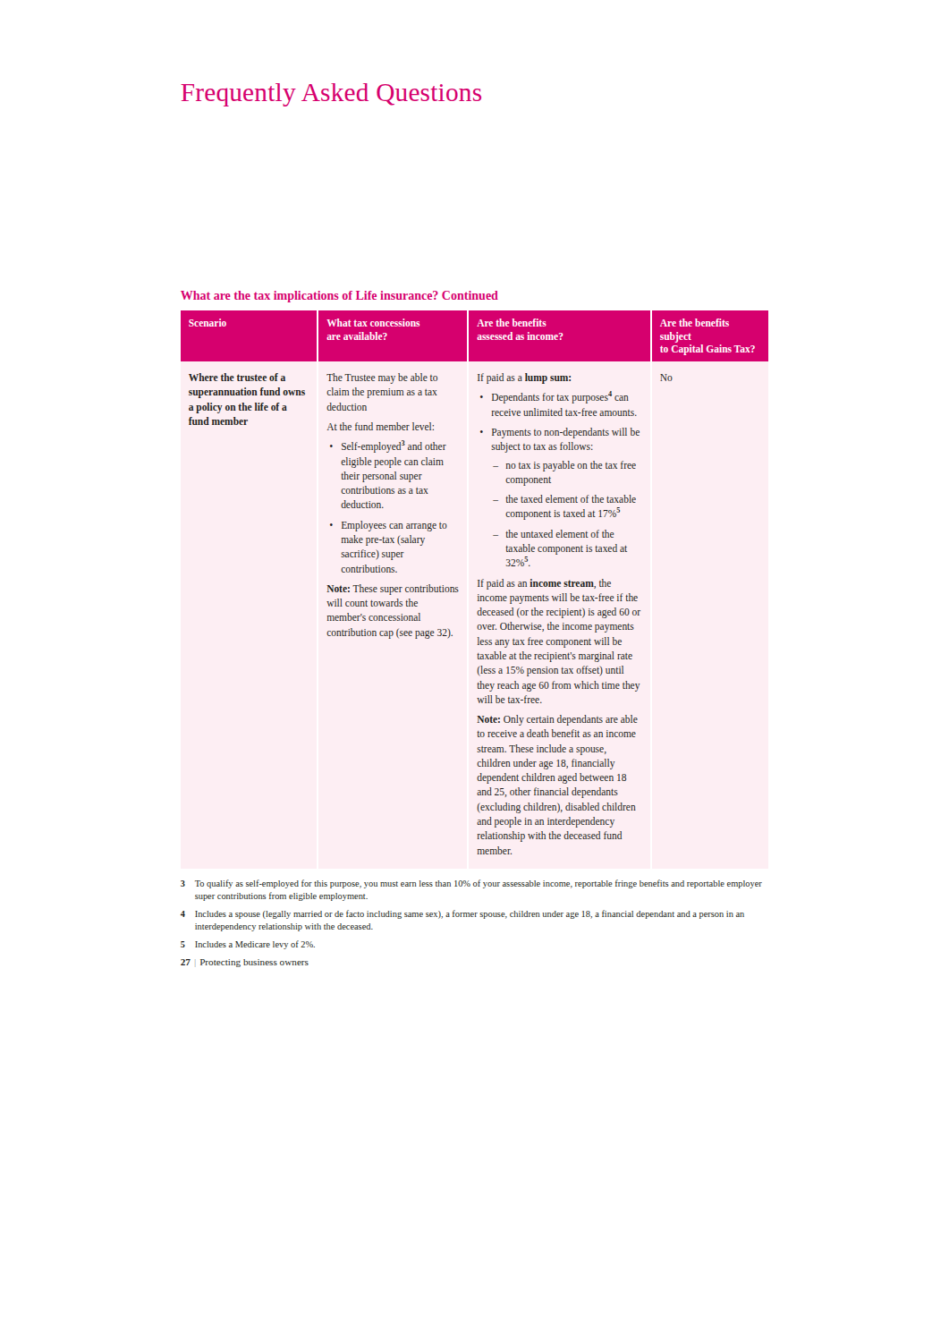Frequently Asked Questions
What are the tax implications of Life insurance? Continued
| Scenario | What tax concessions are available? | Are the benefits assessed as income? | Are the benefits subject to Capital Gains Tax? |
| --- | --- | --- | --- |
| Where the trustee of a superannuation fund owns a policy on the life of a fund member | The Trustee may be able to claim the premium as a tax deduction At the fund member level: Self-employed 3 and other eligible people can claim their personal super contributions as a tax deduction. Employees can arrange to make pre-tax (salary sacrifice) super contributions. Note: These super contributions will count towards the member's concessional contribution cap (see page 32). | If paid as a lump sum: Dependants for tax purposes 4 can receive unlimited tax-free amounts. Payments to non-dependants will be subject to tax as follows: no tax is payable on the tax free component the taxed element of the taxable component is taxed at 17% 5 the untaxed element of the taxable component is taxed at 32% 5 . If paid as an income stream , the income payments will be tax-free if the deceased (or the recipient) is aged 60 or over. Otherwise, the income payments less any tax free component will be taxable at the recipient's marginal rate (less a 15% pension tax offset) until they reach age 60 from which time they will be tax-free. Note: Only certain dependants are able to receive a death benefit as an income stream. These include a spouse, children under age 18, financially dependent children aged between 18 and 25, other financial dependants (excluding children), disabled children and people in an interdependency relationship with the deceased fund member. | No |
3
To qualify as self-employed for this purpose, you must earn less than 10% of your assessable income, reportable fringe benefits and reportable employer super contributions from eligible employment.
4
Includes a spouse (legally married or de facto including same sex), a former spouse, children under age 18, a financial dependant and a person in an interdependency relationship with the deceased.
5
Includes a Medicare levy of 2%.
27|Protecting business owners